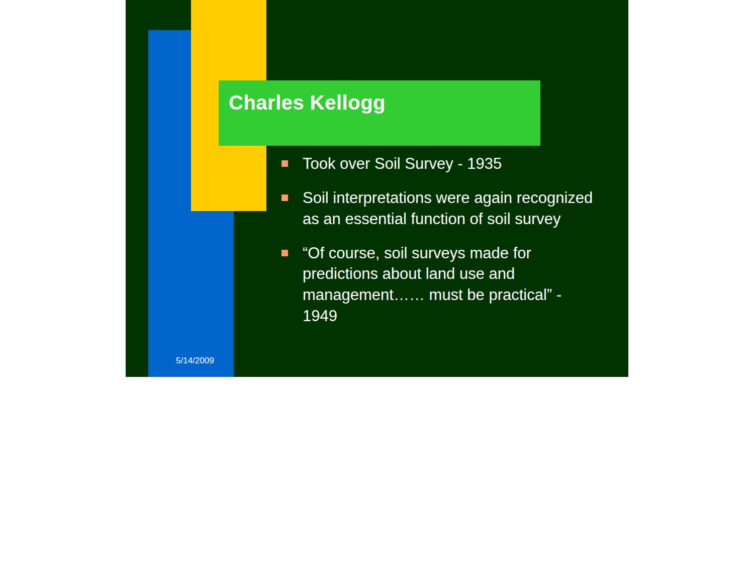Charles Kellogg
Took over Soil Survey - 1935
Soil interpretations were again recognized as an essential function of soil survey
“Of course, soil surveys made for predictions about land use and management…… must be practical” - 1949
5/14/2009